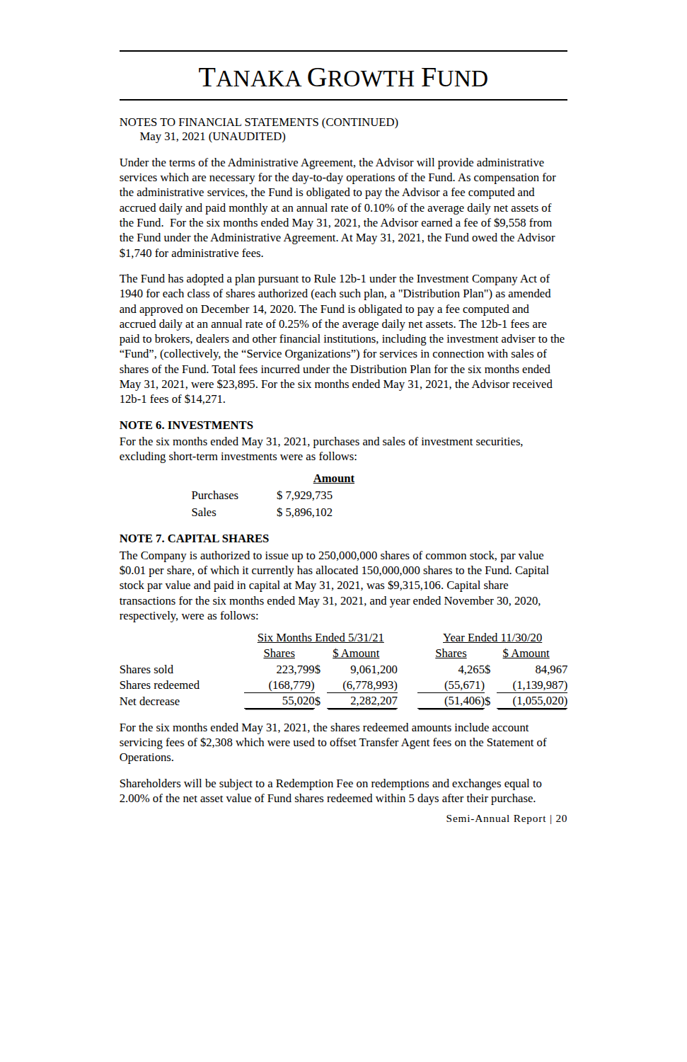TANAKA GROWTH FUND
NOTES TO FINANCIAL STATEMENTS (CONTINUED) May 31, 2021 (UNAUDITED)
Under the terms of the Administrative Agreement, the Advisor will provide administrative services which are necessary for the day-to-day operations of the Fund. As compensation for the administrative services, the Fund is obligated to pay the Advisor a fee computed and accrued daily and paid monthly at an annual rate of 0.10% of the average daily net assets of the Fund. For the six months ended May 31, 2021, the Advisor earned a fee of $9,558 from the Fund under the Administrative Agreement. At May 31, 2021, the Fund owed the Advisor $1,740 for administrative fees.
The Fund has adopted a plan pursuant to Rule 12b-1 under the Investment Company Act of 1940 for each class of shares authorized (each such plan, a "Distribution Plan") as amended and approved on December 14, 2020. The Fund is obligated to pay a fee computed and accrued daily at an annual rate of 0.25% of the average daily net assets. The 12b-1 fees are paid to brokers, dealers and other financial institutions, including the investment adviser to the “Fund”, (collectively, the “Service Organizations”) for services in connection with sales of shares of the Fund. Total fees incurred under the Distribution Plan for the six months ended May 31, 2021, were $23,895. For the six months ended May 31, 2021, the Advisor received 12b-1 fees of $14,271.
NOTE 6. INVESTMENTS
For the six months ended May 31, 2021, purchases and sales of investment securities, excluding short-term investments were as follows:
| | Amount |
| Purchases | $ 7,929,735 |
| Sales | $ 5,896,102 |
NOTE 7. CAPITAL SHARES
The Company is authorized to issue up to 250,000,000 shares of common stock, par value $0.01 per share, of which it currently has allocated 150,000,000 shares to the Fund. Capital stock par value and paid in capital at May 31, 2021, was $9,315,106. Capital share transactions for the six months ended May 31, 2021, and year ended November 30, 2020, respectively, were as follows:
| | Six Months Ended 5/31/21 | | Year Ended 11/30/20 |
| | Shares | $ Amount | | Shares | $ Amount |
| Shares sold | 223,799 | $ | 9,061,200 | | 4,265 | $ | 84,967 |
| Shares redeemed | (168,779) | | (6,778,993) | | (55,671) | | (1,139,987) |
| Net decrease | 55,020 | $ | 2,282,207 | | (51,406) | $ | (1,055,020) |
For the six months ended May 31, 2021, the shares redeemed amounts include account servicing fees of $2,308 which were used to offset Transfer Agent fees on the Statement of Operations.
Shareholders will be subject to a Redemption Fee on redemptions and exchanges equal to 2.00% of the net asset value of Fund shares redeemed within 5 days after their purchase.
Semi-Annual Report | 20